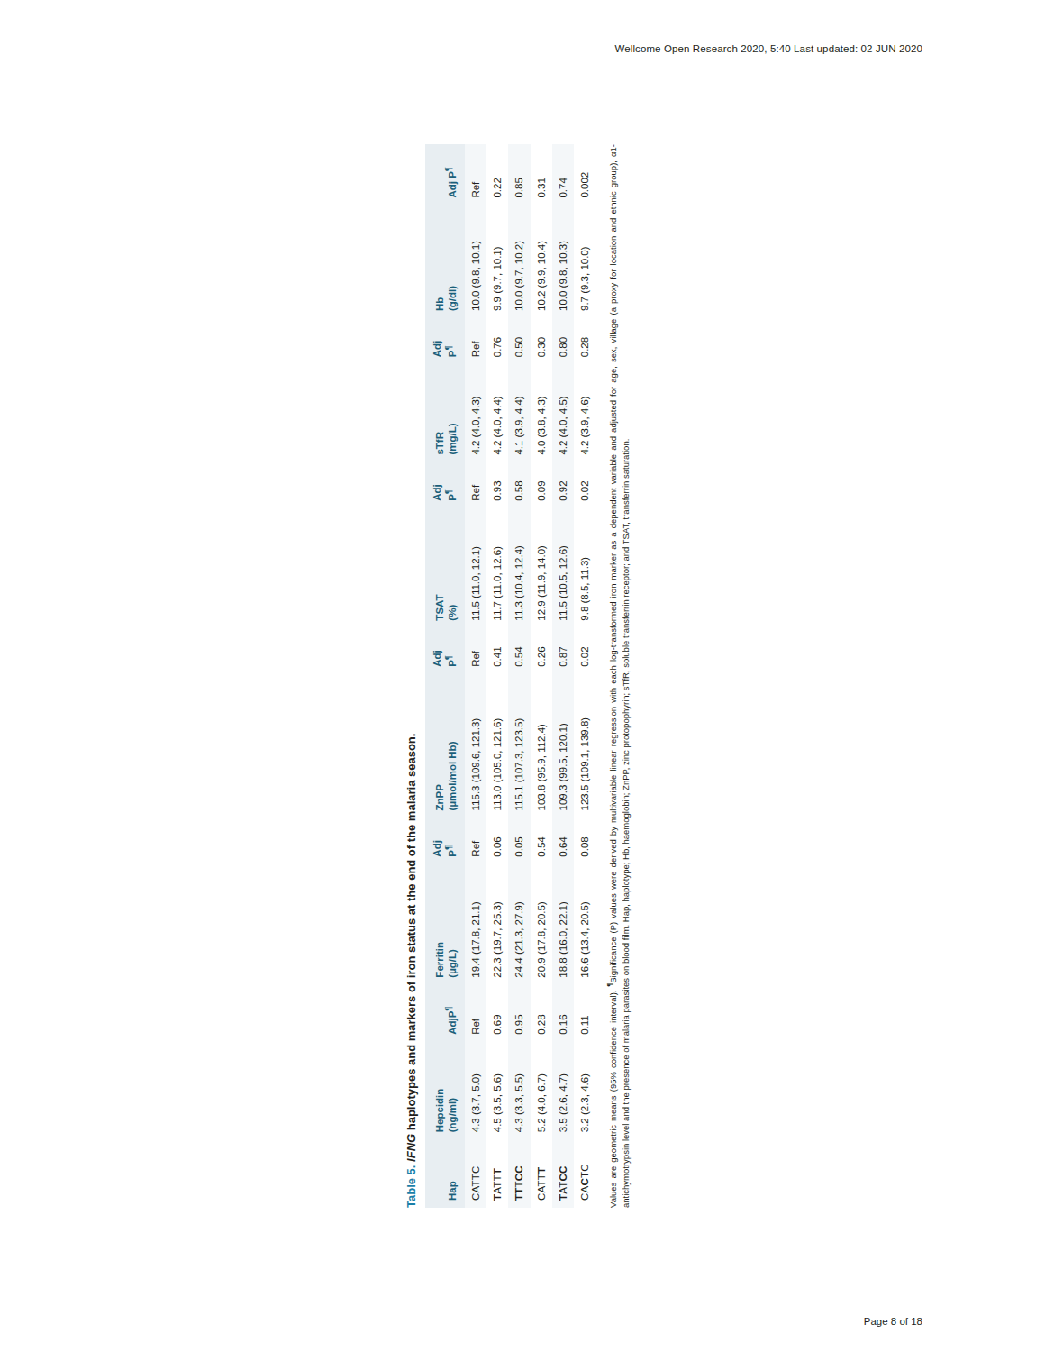Wellcome Open Research 2020, 5:40 Last updated: 02 JUN 2020
Table 5. IFNG haplotypes and markers of iron status at the end of the malaria season.
| Hap | Hepcidin (ng/ml) | AdjP ¶ | Ferritin (µg/L) | Adj P ¶ | ZnPP (µmol/mol Hb) | Adj P ¶ | TSAT (%) | Adj P ¶ | sTfR (mg/L) | Adj P ¶ | Hb (g/dl) | Adj P ¶ |
| --- | --- | --- | --- | --- | --- | --- | --- | --- | --- | --- | --- | --- |
| CATTC | 4.3 (3.7, 5.0) | Ref | 19.4 (17.8, 21.1) | Ref | 115.3 (109.6, 121.3) | Ref | 11.5 (11.0, 12.1) | Ref | 4.2 (4.0, 4.3) | Ref | 10.0 (9.8, 10.1) | Ref |
| T ATT T | 4.5 (3.5, 5.6) | 0.69 | 22.3 (19.7, 25.3) | 0.06 | 113.0 (105.0, 121.6) | 0.41 | 11.7 (11.0, 12.6) | 0.93 | 4.2 (4.0, 4.4) | 0.76 | 9.9 (9.7, 10.1) | 0.22 |
| TT T CC | 4.3 (3.3, 5.5) | 0.95 | 24.4 (21.3, 27.9) | 0.05 | 115.1 (107.3, 123.5) | 0.54 | 11.3 (10.4, 12.4) | 0.58 | 4.1 (3.9, 4.4) | 0.50 | 10.0 (9.7, 10.2) | 0.85 |
| CATT T | 5.2 (4.0, 6.7) | 0.28 | 20.9 (17.8, 20.5) | 0.54 | 103.8 (95.9, 112.4) | 0.26 | 12.9 (11.9, 14.0) | 0.09 | 4.0 (3.8, 4.3) | 0.30 | 10.2 (9.9, 10.4) | 0.31 |
| T AT CC | 3.5 (2.6, 4.7) | 0.16 | 18.8 (16.0, 22.1) | 0.64 | 109.3 (99.5, 120.1) | 0.87 | 11.5 (10.5, 12.6) | 0.92 | 4.2 (4.0, 4.5) | 0.80 | 10.0 (9.8, 10.3) | 0.74 |
| CA C TC | 3.2 (2.3, 4.6) | 0.11 | 16.6 (13.4, 20.5) | 0.08 | 123.5 (109.1, 139.8) | 0.02 | 9.8 (8.5, 11.3) | 0.02 | 4.2 (3.9, 4.6) | 0.28 | 9.7 (9.3, 10.0) | 0.002 |
Values are geometric means (95% confidence interval). ¶Significance (P) values were derived by multivariable linear regression with each log-transformed iron marker as a dependent variable and adjusted for age, sex, village (a proxy for location and ethnic group), α1-antichymotrypsin level and the presence of malaria parasites on blood film. Hap, haplotype; Hb, haemoglobin; ZnPP, zinc protopophyrin; sTfR, soluble transferrin receptor; and TSAT, transferrin saturation.
Page 8 of 18